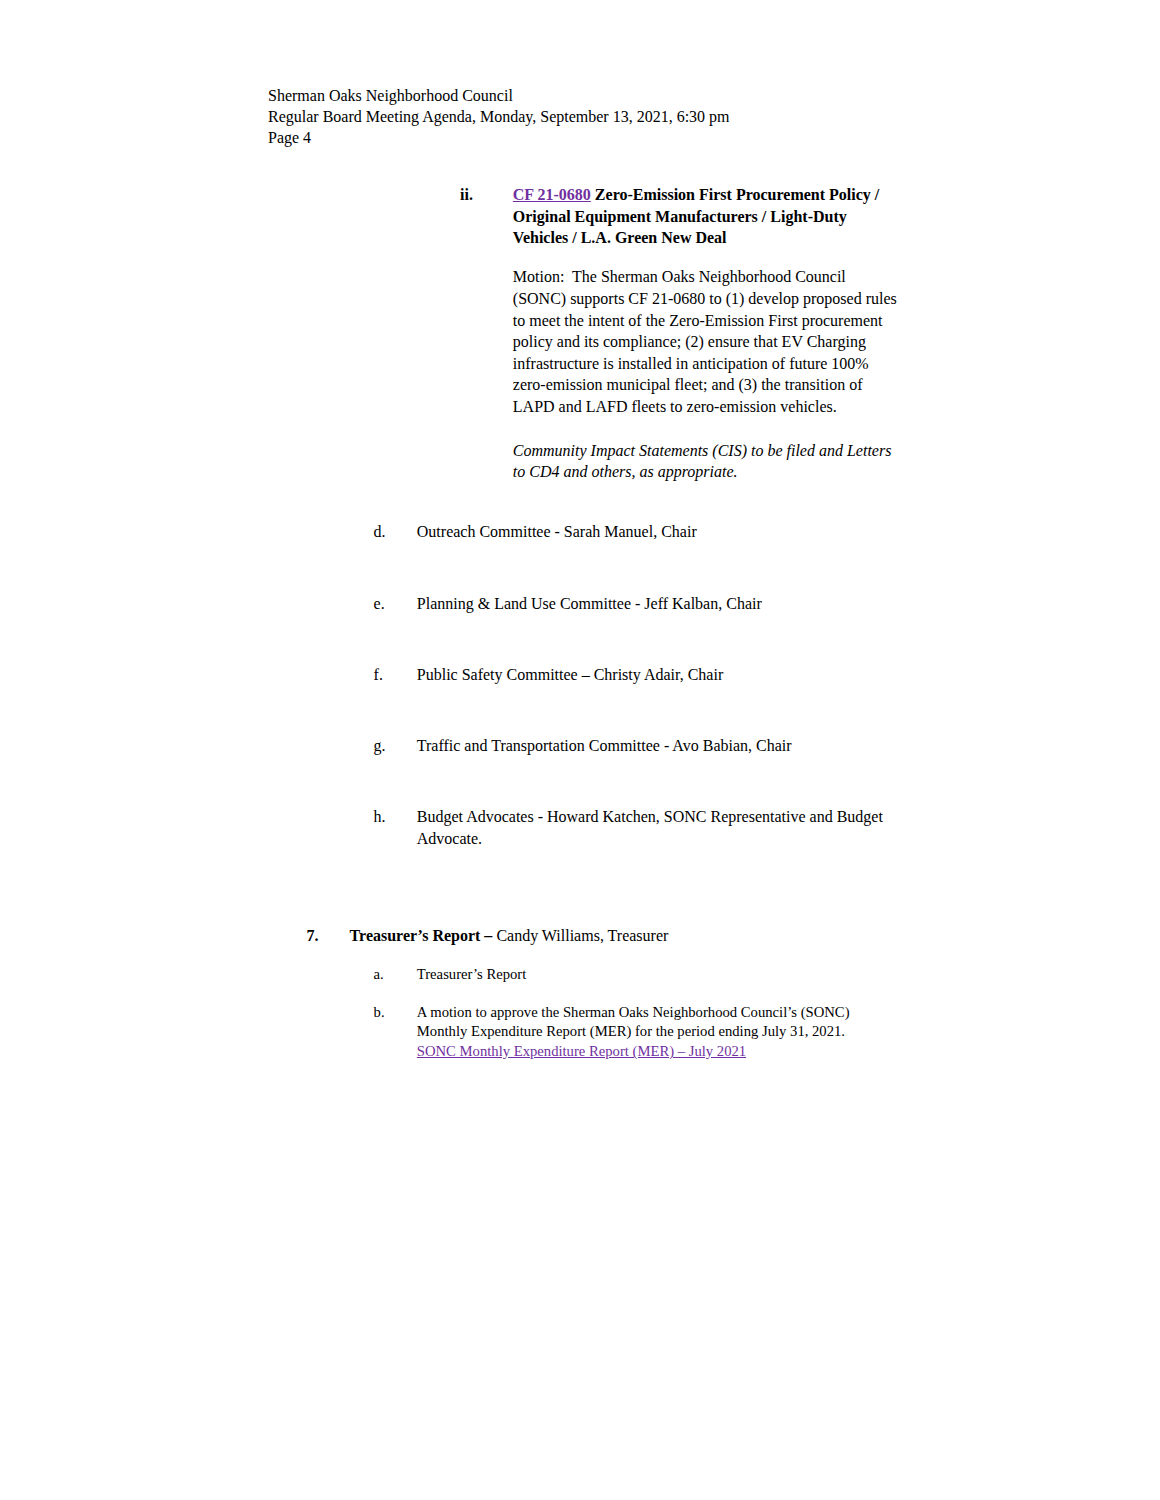Sherman Oaks Neighborhood Council
Regular Board Meeting Agenda, Monday, September 13, 2021, 6:30 pm
Page 4
ii.
CF 21-0680 Zero-Emission First Procurement Policy / Original Equipment Manufacturers / Light-Duty Vehicles / L.A. Green New Deal
Motion: The Sherman Oaks Neighborhood Council (SONC) supports CF 21-0680 to (1) develop proposed rules to meet the intent of the Zero-Emission First procurement policy and its compliance; (2) ensure that EV Charging infrastructure is installed in anticipation of future 100% zero-emission municipal fleet; and (3) the transition of LAPD and LAFD fleets to zero-emission vehicles.
Community Impact Statements (CIS) to be filed and Letters to CD4 and others, as appropriate.
d. Outreach Committee - Sarah Manuel, Chair
e. Planning & Land Use Committee - Jeff Kalban, Chair
f. Public Safety Committee – Christy Adair, Chair
g. Traffic and Transportation Committee - Avo Babian, Chair
h. Budget Advocates - Howard Katchen, SONC Representative and Budget Advocate.
7. Treasurer’s Report – Candy Williams, Treasurer
a. Treasurer’s Report
b. A motion to approve the Sherman Oaks Neighborhood Council’s (SONC) Monthly Expenditure Report (MER) for the period ending July 31, 2021.
SONC Monthly Expenditure Report (MER) – July 2021